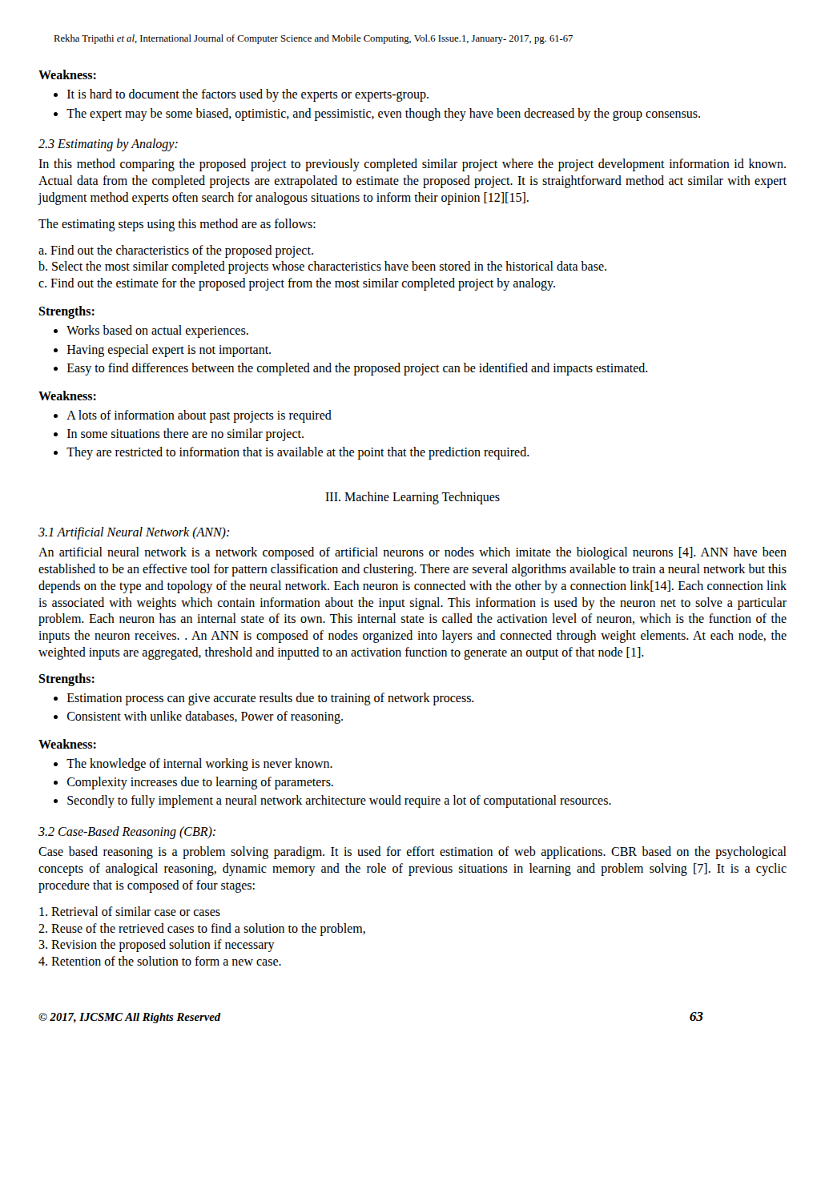Rekha Tripathi et al, International Journal of Computer Science and Mobile Computing, Vol.6 Issue.1, January- 2017, pg. 61-67
Weakness:
It is hard to document the factors used by the experts or experts-group.
The expert may be some biased, optimistic, and pessimistic, even though they have been decreased by the group consensus.
2.3 Estimating by Analogy:
In this method comparing the proposed project to previously completed similar project where the project development information id known. Actual data from the completed projects are extrapolated to estimate the proposed project. It is straightforward method act similar with expert judgment method experts often search for analogous situations to inform their opinion [12][15].
The estimating steps using this method are as follows:
a. Find out the characteristics of the proposed project.
b. Select the most similar completed projects whose characteristics have been stored in the historical data base.
c. Find out the estimate for the proposed project from the most similar completed project by analogy.
Strengths:
Works based on actual experiences.
Having especial expert is not important.
Easy to find differences between the completed and the proposed project can be identified and impacts estimated.
Weakness:
A lots of information about past projects is required
In some situations there are no similar project.
They are restricted to information that is available at the point that the prediction required.
III. Machine Learning Techniques
3.1 Artificial Neural Network (ANN):
An artificial neural network is a network composed of artificial neurons or nodes which imitate the biological neurons [4]. ANN have been established to be an effective tool for pattern classification and clustering. There are several algorithms available to train a neural network but this depends on the type and topology of the neural network. Each neuron is connected with the other by a connection link[14]. Each connection link is associated with weights which contain information about the input signal. This information is used by the neuron net to solve a particular problem. Each neuron has an internal state of its own. This internal state is called the activation level of neuron, which is the function of the inputs the neuron receives. . An ANN is composed of nodes organized into layers and connected through weight elements. At each node, the weighted inputs are aggregated, threshold and inputted to an activation function to generate an output of that node [1].
Strengths:
Estimation process can give accurate results due to training of network process.
Consistent with unlike databases, Power of reasoning.
Weakness:
The knowledge of internal working is never known.
Complexity increases due to learning of parameters.
Secondly to fully implement a neural network architecture would require a lot of computational resources.
3.2 Case-Based Reasoning (CBR):
Case based reasoning is a problem solving paradigm. It is used for effort estimation of web applications. CBR based on the psychological concepts of analogical reasoning, dynamic memory and the role of previous situations in learning and problem solving [7]. It is a cyclic procedure that is composed of four stages:
1. Retrieval of similar case or cases
2. Reuse of the retrieved cases to find a solution to the problem,
3. Revision the proposed solution if necessary
4. Retention of the solution to form a new case.
© 2017, IJCSMC All Rights Reserved 63